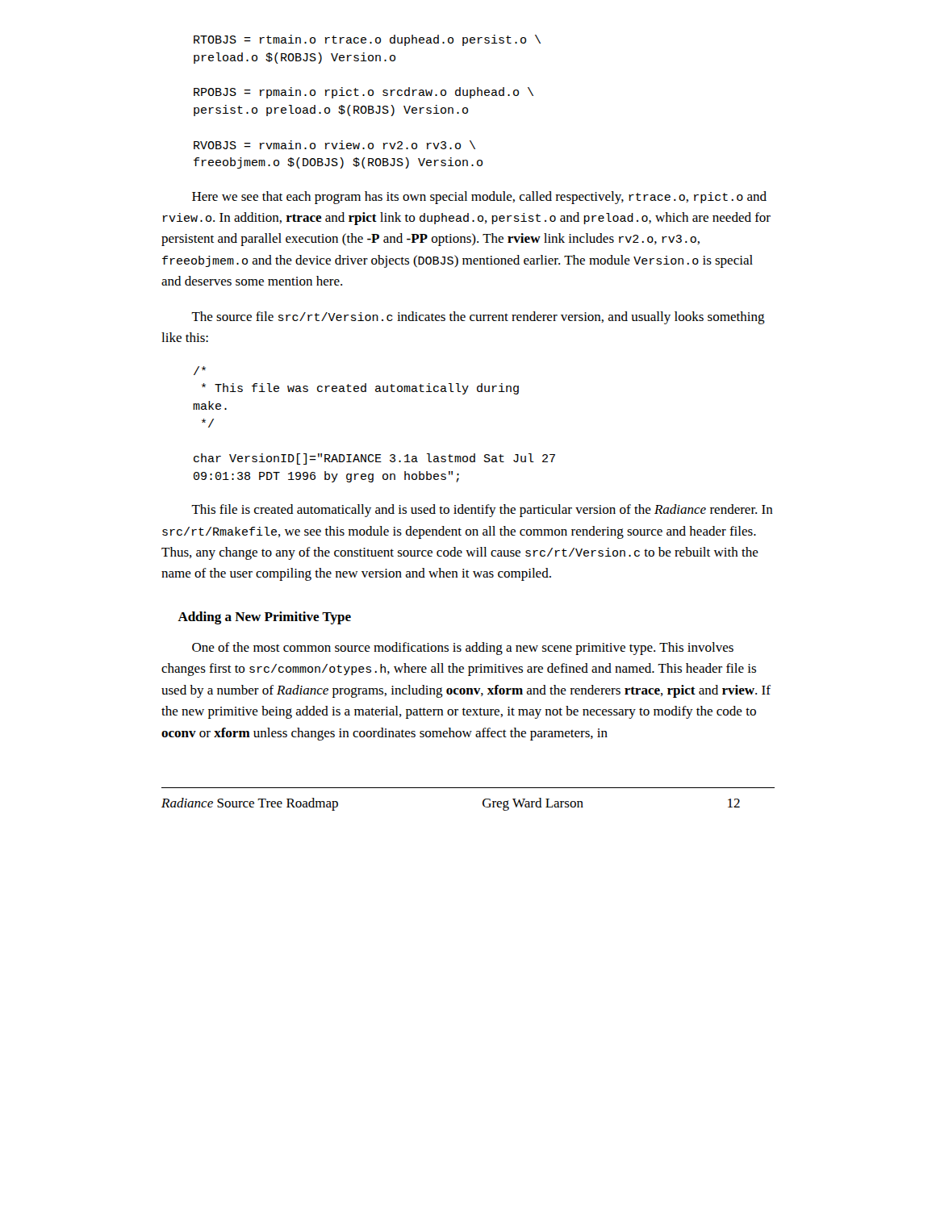RTOBJS = rtmain.o rtrace.o duphead.o persist.o \
preload.o $(ROBJS) Version.o

RPOBJS = rpmain.o rpict.o srcdraw.o duphead.o \
persist.o preload.o $(ROBJS) Version.o

RVOBJS = rvmain.o rview.o rv2.o rv3.o \
freeobjmem.o $(DOBJS) $(ROBJS) Version.o
Here we see that each program has its own special module, called respectively, rtrace.o, rpict.o and rview.o. In addition, rtrace and rpict link to duphead.o, persist.o and preload.o, which are needed for persistent and parallel execution (the -P and -PP options). The rview link includes rv2.o, rv3.o, freeobjmem.o and the device driver objects (DOBJS) mentioned earlier. The module Version.o is special and deserves some mention here.
The source file src/rt/Version.c indicates the current renderer version, and usually looks something like this:
/*
 * This file was created automatically during
make.
 */

char VersionID[]="RADIANCE 3.1a lastmod Sat Jul 27
09:01:38 PDT 1996 by greg on hobbes";
This file is created automatically and is used to identify the particular version of the Radiance renderer. In src/rt/Rmakefile, we see this module is dependent on all the common rendering source and header files. Thus, any change to any of the constituent source code will cause src/rt/Version.c to be rebuilt with the name of the user compiling the new version and when it was compiled.
Adding a New Primitive Type
One of the most common source modifications is adding a new scene primitive type. This involves changes first to src/common/otypes.h, where all the primitives are defined and named. This header file is used by a number of Radiance programs, including oconv, xform and the renderers rtrace, rpict and rview. If the new primitive being added is a material, pattern or texture, it may not be necessary to modify the code to oconv or xform unless changes in coordinates somehow affect the parameters, in
Radiance Source Tree Roadmap Greg Ward Larson 12